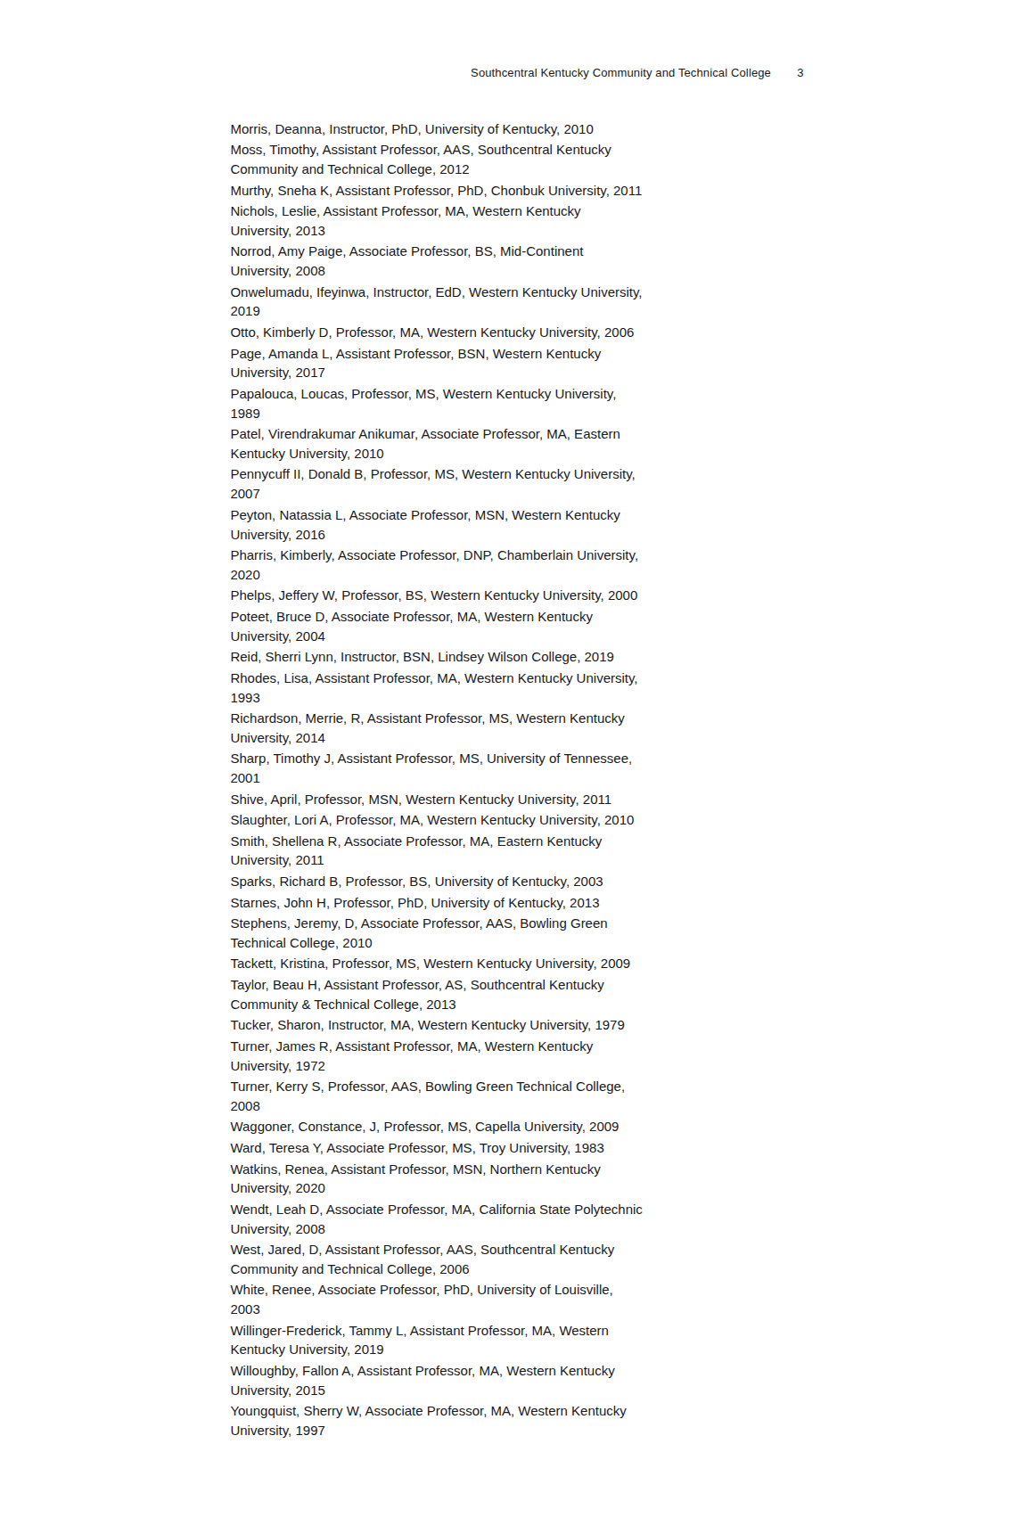Southcentral Kentucky Community and Technical College 3
Faculty
Morris, Deanna, Instructor, PhD, University of Kentucky, 2010
Moss, Timothy, Assistant Professor, AAS, Southcentral Kentucky Community and Technical College, 2012
Murthy, Sneha K, Assistant Professor, PhD, Chonbuk University, 2011
Nichols, Leslie, Assistant Professor, MA, Western Kentucky University, 2013
Norrod, Amy Paige, Associate Professor, BS, Mid-Continent University, 2008
Onwelumadu, Ifeyinwa, Instructor, EdD, Western Kentucky University, 2019
Otto, Kimberly D, Professor, MA, Western Kentucky University, 2006
Page, Amanda L, Assistant Professor, BSN, Western Kentucky University, 2017
Papalouca, Loucas, Professor, MS, Western Kentucky University, 1989
Patel, Virendrakumar Anikumar, Associate Professor, MA, Eastern Kentucky University, 2010
Pennycuff II, Donald B, Professor, MS, Western Kentucky University, 2007
Peyton, Natassia L, Associate Professor, MSN, Western Kentucky University, 2016
Pharris, Kimberly, Associate Professor, DNP, Chamberlain University, 2020
Phelps, Jeffery W, Professor, BS, Western Kentucky University, 2000
Poteet, Bruce D, Associate Professor, MA, Western Kentucky University, 2004
Reid, Sherri Lynn, Instructor, BSN, Lindsey Wilson College, 2019
Rhodes, Lisa, Assistant Professor, MA, Western Kentucky University, 1993
Richardson, Merrie, R, Assistant Professor, MS, Western Kentucky University, 2014
Sharp, Timothy J, Assistant Professor, MS, University of Tennessee, 2001
Shive, April, Professor, MSN, Western Kentucky University, 2011
Slaughter, Lori A, Professor, MA, Western Kentucky University, 2010
Smith, Shellena R, Associate Professor, MA, Eastern Kentucky University, 2011
Sparks, Richard B, Professor, BS, University of Kentucky, 2003
Starnes, John H, Professor, PhD, University of Kentucky, 2013
Stephens, Jeremy, D, Associate Professor, AAS, Bowling Green Technical College, 2010
Tackett, Kristina, Professor, MS, Western Kentucky University, 2009
Taylor, Beau H, Assistant Professor, AS, Southcentral Kentucky Community & Technical College, 2013
Tucker, Sharon, Instructor, MA, Western Kentucky University, 1979
Turner, James R, Assistant Professor, MA, Western Kentucky University, 1972
Turner, Kerry S, Professor, AAS, Bowling Green Technical College, 2008
Waggoner, Constance, J, Professor, MS, Capella University, 2009
Ward, Teresa Y, Associate Professor, MS, Troy University, 1983
Watkins, Renea, Assistant Professor, MSN, Northern Kentucky University, 2020
Wendt, Leah D, Associate Professor, MA, California State Polytechnic University, 2008
West, Jared, D, Assistant Professor, AAS, Southcentral Kentucky Community and Technical College, 2006
White, Renee, Associate Professor, PhD, University of Louisville, 2003
Willinger-Frederick, Tammy L, Assistant Professor, MA, Western Kentucky University, 2019
Willoughby, Fallon A, Assistant Professor, MA, Western Kentucky University, 2015
Youngquist, Sherry W, Associate Professor, MA, Western Kentucky University, 1997